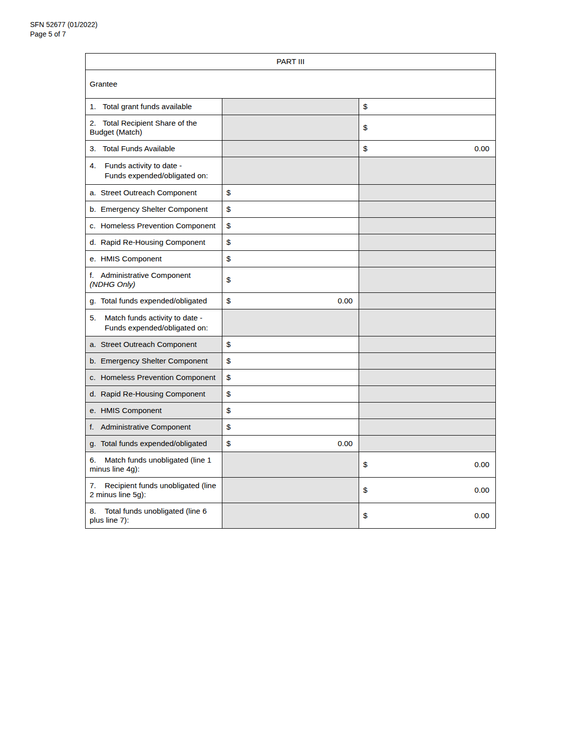SFN 52677 (01/2022)
Page 5 of 7
| PART III |
| Grantee |
| 1. Total grant funds available | | $ |
| 2. Total Recipient Share of the Budget (Match) | | $ |
| 3. Total Funds Available | | $ 0.00 |
| 4. Funds activity to date - Funds expended/obligated on: | | |
| a. Street Outreach Component | $ | |
| b. Emergency Shelter Component | $ | |
| c. Homeless Prevention Component | $ | |
| d. Rapid Re-Housing Component | $ | |
| e. HMIS Component | $ | |
| f. Administrative Component (NDHG Only) | $ | |
| g. Total funds expended/obligated | $ 0.00 | |
| 5. Match funds activity to date - Funds expended/obligated on: | | |
| a. Street Outreach Component | $ | |
| b. Emergency Shelter Component | $ | |
| c. Homeless Prevention Component | $ | |
| d. Rapid Re-Housing Component | $ | |
| e. HMIS Component | $ | |
| f. Administrative Component | $ | |
| g. Total funds expended/obligated | $ 0.00 | |
| 6. Match funds unobligated (line 1 minus line 4g): | | $ 0.00 |
| 7. Recipient funds unobligated (line 2 minus line 5g): | | $ 0.00 |
| 8. Total funds unobligated (line 6 plus line 7): | | $ 0.00 |